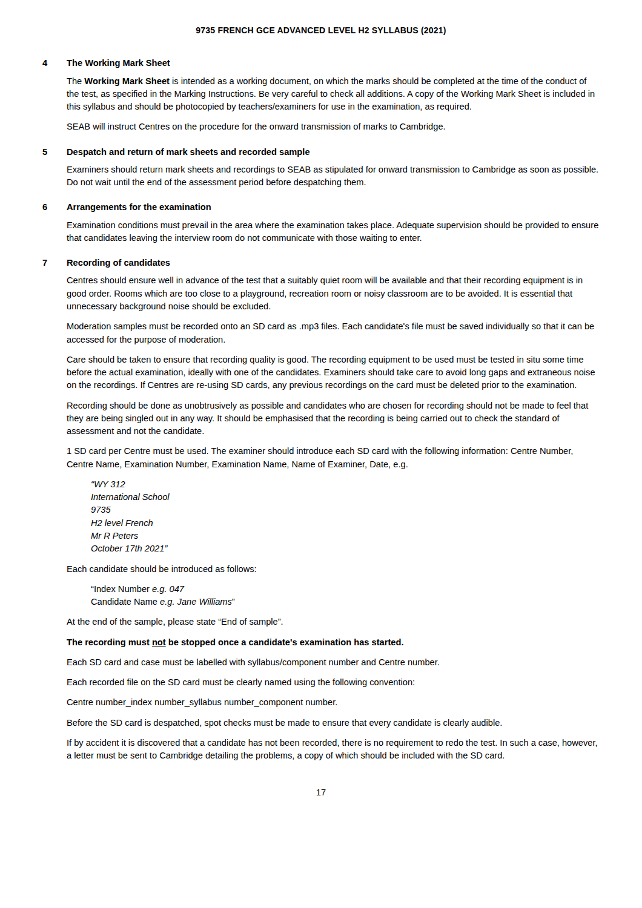9735 FRENCH GCE ADVANCED LEVEL H2 SYLLABUS (2021)
4 The Working Mark Sheet
The Working Mark Sheet is intended as a working document, on which the marks should be completed at the time of the conduct of the test, as specified in the Marking Instructions. Be very careful to check all additions. A copy of the Working Mark Sheet is included in this syllabus and should be photocopied by teachers/examiners for use in the examination, as required.
SEAB will instruct Centres on the procedure for the onward transmission of marks to Cambridge.
5 Despatch and return of mark sheets and recorded sample
Examiners should return mark sheets and recordings to SEAB as stipulated for onward transmission to Cambridge as soon as possible. Do not wait until the end of the assessment period before despatching them.
6 Arrangements for the examination
Examination conditions must prevail in the area where the examination takes place. Adequate supervision should be provided to ensure that candidates leaving the interview room do not communicate with those waiting to enter.
7 Recording of candidates
Centres should ensure well in advance of the test that a suitably quiet room will be available and that their recording equipment is in good order. Rooms which are too close to a playground, recreation room or noisy classroom are to be avoided. It is essential that unnecessary background noise should be excluded.
Moderation samples must be recorded onto an SD card as .mp3 files. Each candidate's file must be saved individually so that it can be accessed for the purpose of moderation.
Care should be taken to ensure that recording quality is good. The recording equipment to be used must be tested in situ some time before the actual examination, ideally with one of the candidates. Examiners should take care to avoid long gaps and extraneous noise on the recordings. If Centres are re-using SD cards, any previous recordings on the card must be deleted prior to the examination.
Recording should be done as unobtrusively as possible and candidates who are chosen for recording should not be made to feel that they are being singled out in any way. It should be emphasised that the recording is being carried out to check the standard of assessment and not the candidate.
1 SD card per Centre must be used. The examiner should introduce each SD card with the following information: Centre Number, Centre Name, Examination Number, Examination Name, Name of Examiner, Date, e.g.
“WY 312
International School
9735
H2 level French
Mr R Peters
October 17th 2021”
Each candidate should be introduced as follows:
“Index Number e.g. 047
Candidate Name e.g. Jane Williams”
At the end of the sample, please state “End of sample”.
The recording must not be stopped once a candidate's examination has started.
Each SD card and case must be labelled with syllabus/component number and Centre number.
Each recorded file on the SD card must be clearly named using the following convention:
Centre number_index number_syllabus number_component number.
Before the SD card is despatched, spot checks must be made to ensure that every candidate is clearly audible.
If by accident it is discovered that a candidate has not been recorded, there is no requirement to redo the test. In such a case, however, a letter must be sent to Cambridge detailing the problems, a copy of which should be included with the SD card.
17